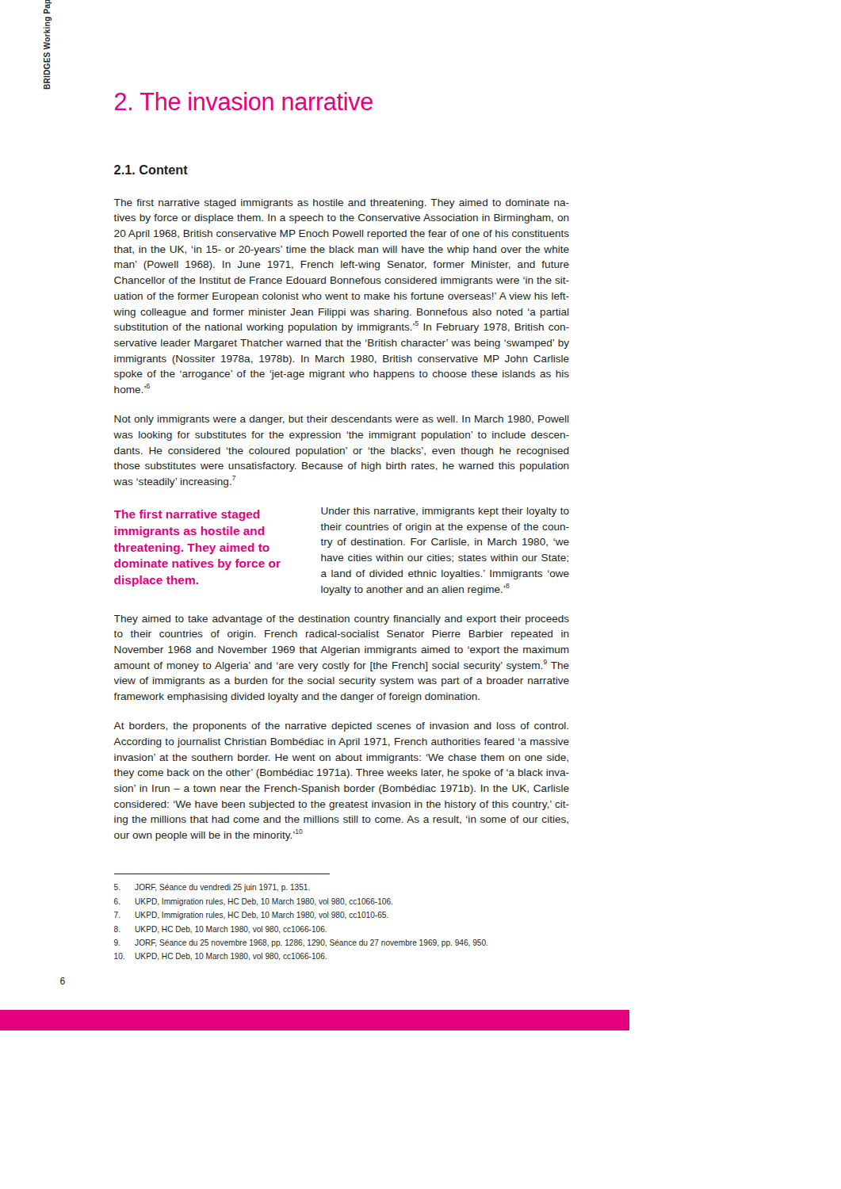BRIDGES Working Papers|#01 November 2021
2. The invasion narrative
2.1. Content
The first narrative staged immigrants as hostile and threatening. They aimed to dominate natives by force or displace them. In a speech to the Conservative Association in Birmingham, on 20 April 1968, British conservative MP Enoch Powell reported the fear of one of his constituents that, in the UK, ‘in 15- or 20-years’ time the black man will have the whip hand over the white man’ (Powell 1968). In June 1971, French left-wing Senator, former Minister, and future Chancellor of the Institut de France Edouard Bonnefous considered immigrants were ‘in the situation of the former European colonist who went to make his fortune overseas!’ A view his left-wing colleague and former minister Jean Filippi was sharing. Bonnefous also noted ‘a partial substitution of the national working population by immigrants.’5 In February 1978, British conservative leader Margaret Thatcher warned that the ‘British character’ was being ‘swamped’ by immigrants (Nossiter 1978a, 1978b). In March 1980, British conservative MP John Carlisle spoke of the ‘arrogance’ of the ‘jet-age migrant who happens to choose these islands as his home.’6
Not only immigrants were a danger, but their descendants were as well. In March 1980, Powell was looking for substitutes for the expression ‘the immigrant population’ to include descendants. He considered ‘the coloured population’ or ‘the blacks’, even though he recognised those substitutes were unsatisfactory. Because of high birth rates, he warned this population was ‘steadily’ increasing.7
The first narrative staged immigrants as hostile and threatening. They aimed to dominate natives by force or displace them.
Under this narrative, immigrants kept their loyalty to their countries of origin at the expense of the country of destination. For Carlisle, in March 1980, ‘we have cities within our cities; states within our State; a land of divided ethnic loyalties.’ Immigrants ‘owe loyalty to another and an alien regime.’8
They aimed to take advantage of the destination country financially and export their proceeds to their countries of origin. French radical-socialist Senator Pierre Barbier repeated in November 1968 and November 1969 that Algerian immigrants aimed to ‘export the maximum amount of money to Algeria’ and ‘are very costly for [the French] social security’ system.9 The view of immigrants as a burden for the social security system was part of a broader narrative framework emphasising divided loyalty and the danger of foreign domination.
At borders, the proponents of the narrative depicted scenes of invasion and loss of control. According to journalist Christian Bombédiac in April 1971, French authorities feared ‘a massive invasion’ at the southern border. He went on about immigrants: ‘We chase them on one side, they come back on the other’ (Bombédiac 1971a). Three weeks later, he spoke of ‘a black invasion’ in Irun – a town near the French-Spanish border (Bombédiac 1971b). In the UK, Carlisle considered: ‘We have been subjected to the greatest invasion in the history of this country,’ citing the millions that had come and the millions still to come. As a result, ‘in some of our cities, our own people will be in the minority.’10
5. JORF, Séance du vendredi 25 juin 1971, p. 1351.
6. UKPD, Immigration rules, HC Deb, 10 March 1980, vol 980, cc1066-106.
7. UKPD, Immigration rules, HC Deb, 10 March 1980, vol 980, cc1010-65.
8. UKPD, HC Deb, 10 March 1980, vol 980, cc1066-106.
9. JORF, Séance du 25 novembre 1968, pp. 1286, 1290, Séance du 27 novembre 1969, pp. 946, 950.
10. UKPD, HC Deb, 10 March 1980, vol 980, cc1066-106.
6